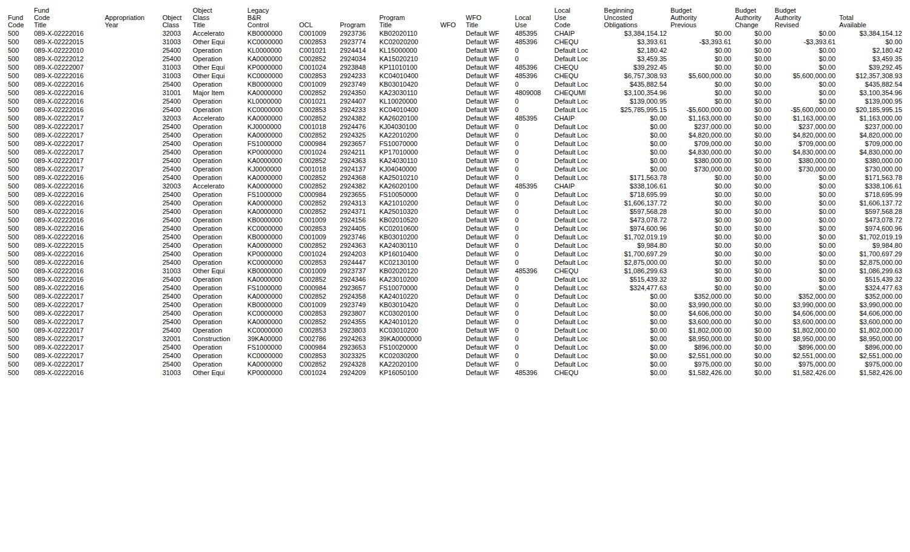| Fund Code | Fund Code Title | Appropriation Year | Object Class | Object Class Title | Legacy B&R Control | OCL | Program | Program Title | WFO | WFO Title | Local Use | Local Use Code | Beginning Uncosted Obligations | Budget Authority Previous | Budget Authority Change | Budget Authority Revised | Total Available |
| --- | --- | --- | --- | --- | --- | --- | --- | --- | --- | --- | --- | --- | --- | --- | --- | --- | --- |
| 500 | 089-X-02222016 | | 32003 | Accelerato | KB0000000 | C001009 | 2923736 | KB02020110 | | Default WF | 485395 | CHAIP | $3,384,154.12 | $0.00 | $0.00 | $0.00 | $3,384,154.12 |
| 500 | 089-X-02222015 | | 31003 | Other Equi | KC0000000 | C002853 | 2923774 | KC02020200 | | Default WF | 485396 | CHEQU | $3,393.61 | -$3,393.61 | $0.00 | -$3,393.61 | $0.00 |
| 500 | 089-X-02222010 | | 25400 | Operation | KL0000000 | C001021 | 2924414 | KL15000000 | | Default WF | 0 | Default Loc | $2,180.42 | $0.00 | $0.00 | $0.00 | $2,180.42 |
| 500 | 089-X-02222012 | | 25400 | Operation | KA0000000 | C002852 | 2924034 | KA15020210 | | Default WF | 0 | Default Loc | $3,459.35 | $0.00 | $0.00 | $0.00 | $3,459.35 |
| 500 | 089-X-02222007 | | 31003 | Other Equi | KP0000000 | C001024 | 2923848 | KP11010100 | | Default WF | 485396 | CHEQU | $39,292.45 | $0.00 | $0.00 | $0.00 | $39,292.45 |
| 500 | 089-X-02222016 | | 31003 | Other Equi | KC0000000 | C002853 | 2924233 | KC04010400 | | Default WF | 485396 | CHEQU | $6,757,308.93 | $5,600,000.00 | $0.00 | $5,600,000.00 | $12,357,308.93 |
| 500 | 089-X-02222016 | | 25400 | Operation | KB0000000 | C001009 | 2923749 | KB03010420 | | Default WF | 0 | Default Loc | $435,882.54 | $0.00 | $0.00 | $0.00 | $435,882.54 |
| 500 | 089-X-02222016 | | 31001 | Major Item | KA0000000 | C002852 | 2924350 | KA23030110 | | Default WF | 4809008 | CHEQUMI | $3,100,354.96 | $0.00 | $0.00 | $0.00 | $3,100,354.96 |
| 500 | 089-X-02222016 | | 25400 | Operation | KL0000000 | C001021 | 2924407 | KL10020000 | | Default WF | 0 | Default Loc | $139,000.95 | $0.00 | $0.00 | $0.00 | $139,000.95 |
| 500 | 089-X-02222016 | | 25400 | Operation | KC0000000 | C002853 | 2924233 | KC04010400 | | Default WF | 0 | Default Loc | $25,785,995.15 | -$5,600,000.00 | $0.00 | -$5,600,000.00 | $20,185,995.15 |
| 500 | 089-X-02222017 | | 32003 | Accelerato | KA0000000 | C002852 | 2924382 | KA26020100 | | Default WF | 485395 | CHAIP | $0.00 | $1,163,000.00 | $0.00 | $1,163,000.00 | $1,163,000.00 |
| 500 | 089-X-02222017 | | 25400 | Operation | KJ0000000 | C001018 | 2924476 | KJ04030100 | | Default WF | 0 | Default Loc | $0.00 | $237,000.00 | $0.00 | $237,000.00 | $237,000.00 |
| 500 | 089-X-02222017 | | 25400 | Operation | KA0000000 | C002852 | 2924325 | KA22010200 | | Default WF | 0 | Default Loc | $0.00 | $4,820,000.00 | $0.00 | $4,820,000.00 | $4,820,000.00 |
| 500 | 089-X-02222017 | | 25400 | Operation | FS1000000 | C000984 | 2923657 | FS10070000 | | Default WF | 0 | Default Loc | $0.00 | $709,000.00 | $0.00 | $709,000.00 | $709,000.00 |
| 500 | 089-X-02222017 | | 25400 | Operation | KP0000000 | C001024 | 2924211 | KP17010000 | | Default WF | 0 | Default Loc | $0.00 | $4,830,000.00 | $0.00 | $4,830,000.00 | $4,830,000.00 |
| 500 | 089-X-02222017 | | 25400 | Operation | KA0000000 | C002852 | 2924363 | KA24030110 | | Default WF | 0 | Default Loc | $0.00 | $380,000.00 | $0.00 | $380,000.00 | $380,000.00 |
| 500 | 089-X-02222017 | | 25400 | Operation | KJ0000000 | C001018 | 2924137 | KJ04040000 | | Default WF | 0 | Default Loc | $0.00 | $730,000.00 | $0.00 | $730,000.00 | $730,000.00 |
| 500 | 089-X-02222016 | | 25400 | Operation | KA0000000 | C002852 | 2924368 | KA25010210 | | Default WF | 0 | Default Loc | $171,563.78 | $0.00 | $0.00 | $0.00 | $171,563.78 |
| 500 | 089-X-02222016 | | 32003 | Accelerato | KA0000000 | C002852 | 2924382 | KA26020100 | | Default WF | 485395 | CHAIP | $338,106.61 | $0.00 | $0.00 | $0.00 | $338,106.61 |
| 500 | 089-X-02222016 | | 25400 | Operation | FS1000000 | C000984 | 2923655 | FS10050000 | | Default WF | 0 | Default Loc | $718,695.99 | $0.00 | $0.00 | $0.00 | $718,695.99 |
| 500 | 089-X-02222016 | | 25400 | Operation | KA0000000 | C002852 | 2924313 | KA21010200 | | Default WF | 0 | Default Loc | $1,606,137.72 | $0.00 | $0.00 | $0.00 | $1,606,137.72 |
| 500 | 089-X-02222016 | | 25400 | Operation | KA0000000 | C002852 | 2924371 | KA25010320 | | Default WF | 0 | Default Loc | $597,568.28 | $0.00 | $0.00 | $0.00 | $597,568.28 |
| 500 | 089-X-02222016 | | 25400 | Operation | KB0000000 | C001009 | 2924156 | KB02010520 | | Default WF | 0 | Default Loc | $473,078.72 | $0.00 | $0.00 | $0.00 | $473,078.72 |
| 500 | 089-X-02222016 | | 25400 | Operation | KC0000000 | C002853 | 2924405 | KC02010600 | | Default WF | 0 | Default Loc | $974,600.96 | $0.00 | $0.00 | $0.00 | $974,600.96 |
| 500 | 089-X-02222016 | | 25400 | Operation | KB0000000 | C001009 | 2923746 | KB03010200 | | Default WF | 0 | Default Loc | $1,702,019.19 | $0.00 | $0.00 | $0.00 | $1,702,019.19 |
| 500 | 089-X-02222015 | | 25400 | Operation | KA0000000 | C002852 | 2924363 | KA24030110 | | Default WF | 0 | Default Loc | $9,984.80 | $0.00 | $0.00 | $0.00 | $9,984.80 |
| 500 | 089-X-02222016 | | 25400 | Operation | KP0000000 | C001024 | 2924203 | KP16010400 | | Default WF | 0 | Default Loc | $1,700,697.29 | $0.00 | $0.00 | $0.00 | $1,700,697.29 |
| 500 | 089-X-02222016 | | 25400 | Operation | KC0000000 | C002853 | 2924447 | KC02130100 | | Default WF | 0 | Default Loc | $2,875,000.00 | $0.00 | $0.00 | $0.00 | $2,875,000.00 |
| 500 | 089-X-02222016 | | 31003 | Other Equi | KB0000000 | C001009 | 2923737 | KB02020120 | | Default WF | 485396 | CHEQU | $1,086,299.63 | $0.00 | $0.00 | $0.00 | $1,086,299.63 |
| 500 | 089-X-02222016 | | 25400 | Operation | KA0000000 | C002852 | 2924346 | KA23010200 | | Default WF | 0 | Default Loc | $515,439.32 | $0.00 | $0.00 | $0.00 | $515,439.32 |
| 500 | 089-X-02222016 | | 25400 | Operation | FS1000000 | C000984 | 2923657 | FS10070000 | | Default WF | 0 | Default Loc | $324,477.63 | $0.00 | $0.00 | $0.00 | $324,477.63 |
| 500 | 089-X-02222017 | | 25400 | Operation | KA0000000 | C002852 | 2924358 | KA24010220 | | Default WF | 0 | Default Loc | $0.00 | $352,000.00 | $0.00 | $352,000.00 | $352,000.00 |
| 500 | 089-X-02222017 | | 25400 | Operation | KB0000000 | C001009 | 2923749 | KB03010420 | | Default WF | 0 | Default Loc | $0.00 | $3,990,000.00 | $0.00 | $3,990,000.00 | $3,990,000.00 |
| 500 | 089-X-02222017 | | 25400 | Operation | KC0000000 | C002853 | 2923807 | KC03020100 | | Default WF | 0 | Default Loc | $0.00 | $4,606,000.00 | $0.00 | $4,606,000.00 | $4,606,000.00 |
| 500 | 089-X-02222017 | | 25400 | Operation | KA0000000 | C002852 | 2924355 | KA24010120 | | Default WF | 0 | Default Loc | $0.00 | $3,600,000.00 | $0.00 | $3,600,000.00 | $3,600,000.00 |
| 500 | 089-X-02222017 | | 25400 | Operation | KC0000000 | C002853 | 2923803 | KC03010200 | | Default WF | 0 | Default Loc | $0.00 | $1,802,000.00 | $0.00 | $1,802,000.00 | $1,802,000.00 |
| 500 | 089-X-02222017 | | 32001 | Construction | 39KA00000 | C002786 | 2924263 | 39KA0000000 | | Default WF | 0 | Default Loc | $0.00 | $8,950,000.00 | $0.00 | $8,950,000.00 | $8,950,000.00 |
| 500 | 089-X-02222017 | | 25400 | Operation | FS1000000 | C000984 | 2923653 | FS10020000 | | Default WF | 0 | Default Loc | $0.00 | $896,000.00 | $0.00 | $896,000.00 | $896,000.00 |
| 500 | 089-X-02222017 | | 25400 | Operation | KC0000000 | C002853 | 3023325 | KC02030200 | | Default WF | 0 | Default Loc | $0.00 | $2,551,000.00 | $0.00 | $2,551,000.00 | $2,551,000.00 |
| 500 | 089-X-02222017 | | 25400 | Operation | KA0000000 | C002852 | 2924328 | KA22020100 | | Default WF | 0 | Default Loc | $0.00 | $975,000.00 | $0.00 | $975,000.00 | $975,000.00 |
| 500 | 089-X-02222016 | | 31003 | Other Equi | KP0000000 | C001024 | 2924209 | KP16050100 | | Default WF | 485396 | CHEQU | $0.00 | $1,582,426.00 | $0.00 | $1,582,426.00 | $1,582,426.00 |